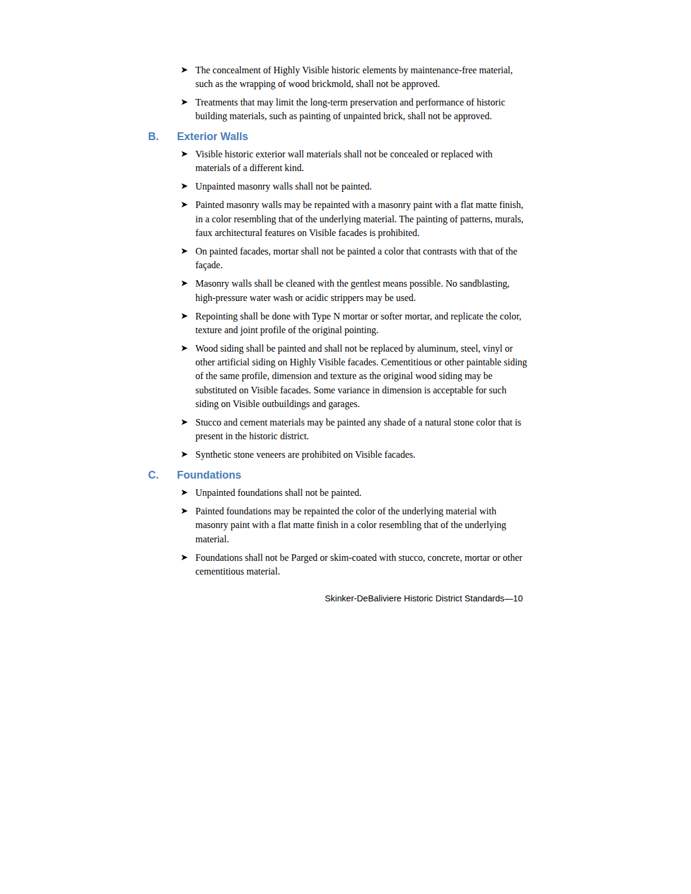The concealment of Highly Visible historic elements by maintenance-free material, such as the wrapping of wood brickmold, shall not be approved.
Treatments that may limit the long-term preservation and performance of historic building materials, such as painting of unpainted brick, shall not be approved.
B. Exterior Walls
Visible historic exterior wall materials shall not be concealed or replaced with materials of a different kind.
Unpainted masonry walls shall not be painted.
Painted masonry walls may be repainted with a masonry paint with a flat matte finish, in a color resembling that of the underlying material. The painting of patterns, murals, faux architectural features on Visible facades is prohibited.
On painted facades, mortar shall not be painted a color that contrasts with that of the façade.
Masonry walls shall be cleaned with the gentlest means possible. No sandblasting, high-pressure water wash or acidic strippers may be used.
Repointing shall be done with Type N mortar or softer mortar, and replicate the color, texture and joint profile of the original pointing.
Wood siding shall be painted and shall not be replaced by aluminum, steel, vinyl or other artificial siding on Highly Visible facades. Cementitious or other paintable siding of the same profile, dimension and texture as the original wood siding may be substituted on Visible facades. Some variance in dimension is acceptable for such siding on Visible outbuildings and garages.
Stucco and cement materials may be painted any shade of a natural stone color that is present in the historic district.
Synthetic stone veneers are prohibited on Visible facades.
C. Foundations
Unpainted foundations shall not be painted.
Painted foundations may be repainted the color of the underlying material with masonry paint with a flat matte finish in a color resembling that of the underlying material.
Foundations shall not be Parged or skim-coated with stucco, concrete, mortar or other cementitious material.
Skinker-DeBaliviere Historic District Standards—10